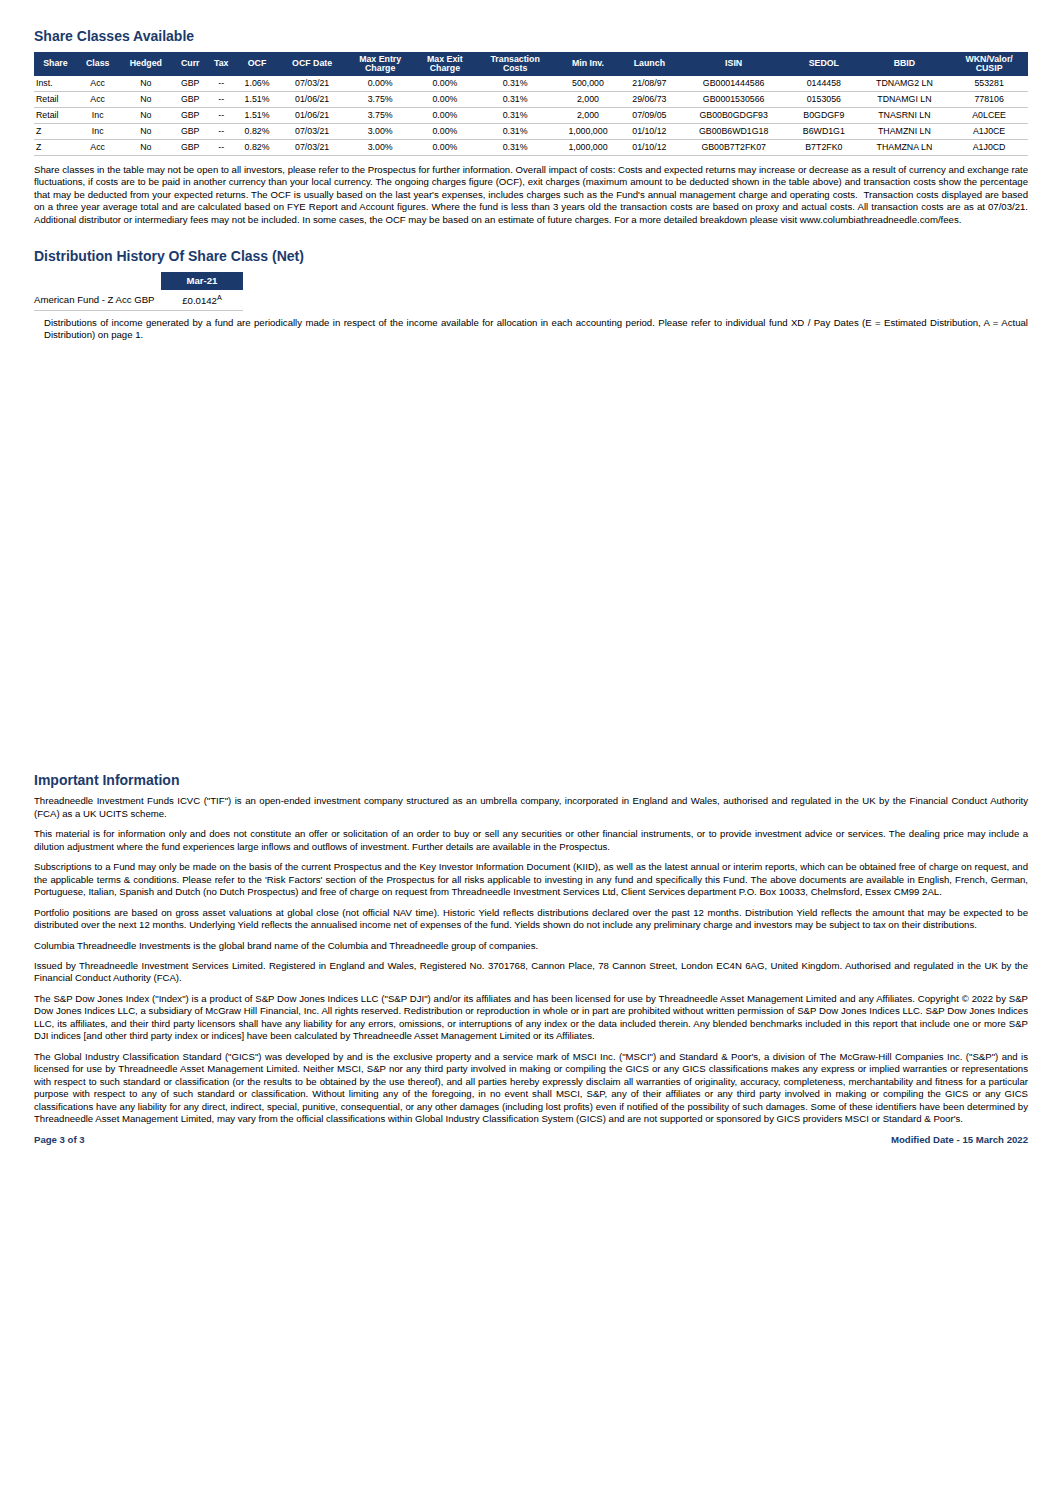Share Classes Available
| Share | Class | Hedged | Curr | Tax | OCF | OCF Date | Max Entry Charge | Max Exit Charge | Transaction Costs | Min Inv. | Launch | ISIN | SEDOL | BBID | WKN/Valor/ CUSIP |
| --- | --- | --- | --- | --- | --- | --- | --- | --- | --- | --- | --- | --- | --- | --- | --- |
| Inst. | Acc | No | GBP | -- | 1.06% | 07/03/21 | 0.00% | 0.00% | 0.31% | 500,000 | 21/08/97 | GB0001444586 | 0144458 | TDNAMG2 LN | 553281 |
| Retail | Acc | No | GBP | -- | 1.51% | 01/06/21 | 3.75% | 0.00% | 0.31% | 2,000 | 29/06/73 | GB0001530566 | 0153056 | TDNAMGI LN | 778106 |
| Retail | Inc | No | GBP | -- | 1.51% | 01/06/21 | 3.75% | 0.00% | 0.31% | 2,000 | 07/09/05 | GB00B0GDGF93 | B0GDGF9 | TNASRNI LN | A0LCEE |
| Z | Inc | No | GBP | -- | 0.82% | 07/03/21 | 3.00% | 0.00% | 0.31% | 1,000,000 | 01/10/12 | GB00B6WD1G18 | B6WD1G1 | THAMZNI LN | A1J0CE |
| Z | Acc | No | GBP | -- | 0.82% | 07/03/21 | 3.00% | 0.00% | 0.31% | 1,000,000 | 01/10/12 | GB00B7T2FK07 | B7T2FK0 | THAMZNA LN | A1J0CD |
Share classes in the table may not be open to all investors, please refer to the Prospectus for further information. Overall impact of costs: Costs and expected returns may increase or decrease as a result of currency and exchange rate fluctuations, if costs are to be paid in another currency than your local currency. The ongoing charges figure (OCF), exit charges (maximum amount to be deducted shown in the table above) and transaction costs show the percentage that may be deducted from your expected returns. The OCF is usually based on the last year's expenses, includes charges such as the Fund's annual management charge and operating costs. Transaction costs displayed are based on a three year average total and are calculated based on FYE Report and Account figures. Where the fund is less than 3 years old the transaction costs are based on proxy and actual costs. All transaction costs are as at 07/03/21. Additional distributor or intermediary fees may not be included. In some cases, the OCF may be based on an estimate of future charges. For a more detailed breakdown please visit www.columbiathreadneedle.com/fees.
Distribution History Of Share Class (Net)
| | Mar-21 |
| American Fund - Z Acc GBP | £0.0142 A |
Distributions of income generated by a fund are periodically made in respect of the income available for allocation in each accounting period. Please refer to individual fund XD / Pay Dates (E = Estimated Distribution, A = Actual Distribution) on page 1.
Important Information
Threadneedle Investment Funds ICVC ("TIF") is an open-ended investment company structured as an umbrella company, incorporated in England and Wales, authorised and regulated in the UK by the Financial Conduct Authority (FCA) as a UK UCITS scheme.
This material is for information only and does not constitute an offer or solicitation of an order to buy or sell any securities or other financial instruments, or to provide investment advice or services. The dealing price may include a dilution adjustment where the fund experiences large inflows and outflows of investment. Further details are available in the Prospectus.
Subscriptions to a Fund may only be made on the basis of the current Prospectus and the Key Investor Information Document (KIID), as well as the latest annual or interim reports, which can be obtained free of charge on request, and the applicable terms & conditions. Please refer to the 'Risk Factors' section of the Prospectus for all risks applicable to investing in any fund and specifically this Fund. The above documents are available in English, French, German, Portuguese, Italian, Spanish and Dutch (no Dutch Prospectus) and free of charge on request from Threadneedle Investment Services Ltd, Client Services department P.O. Box 10033, Chelmsford, Essex CM99 2AL.
Portfolio positions are based on gross asset valuations at global close (not official NAV time). Historic Yield reflects distributions declared over the past 12 months. Distribution Yield reflects the amount that may be expected to be distributed over the next 12 months. Underlying Yield reflects the annualised income net of expenses of the fund. Yields shown do not include any preliminary charge and investors may be subject to tax on their distributions.
Columbia Threadneedle Investments is the global brand name of the Columbia and Threadneedle group of companies.
Issued by Threadneedle Investment Services Limited. Registered in England and Wales, Registered No. 3701768, Cannon Place, 78 Cannon Street, London EC4N 6AG, United Kingdom. Authorised and regulated in the UK by the Financial Conduct Authority (FCA).
The S&P Dow Jones Index ("Index") is a product of S&P Dow Jones Indices LLC ("S&P DJI") and/or its affiliates and has been licensed for use by Threadneedle Asset Management Limited and any Affiliates. Copyright © 2022 by S&P Dow Jones Indices LLC, a subsidiary of McGraw Hill Financial, Inc. All rights reserved. Redistribution or reproduction in whole or in part are prohibited without written permission of S&P Dow Jones Indices LLC. S&P Dow Jones Indices LLC, its affiliates, and their third party licensors shall have any liability for any errors, omissions, or interruptions of any index or the data included therein. Any blended benchmarks included in this report that include one or more S&P DJI indices [and other third party index or indices] have been calculated by Threadneedle Asset Management Limited or its Affiliates.
The Global Industry Classification Standard ("GICS") was developed by and is the exclusive property and a service mark of MSCI Inc. ("MSCI") and Standard & Poor's, a division of The McGraw-Hill Companies Inc. ("S&P") and is licensed for use by Threadneedle Asset Management Limited. Neither MSCI, S&P nor any third party involved in making or compiling the GICS or any GICS classifications makes any express or implied warranties or representations with respect to such standard or classification (or the results to be obtained by the use thereof), and all parties hereby expressly disclaim all warranties of originality, accuracy, completeness, merchantability and fitness for a particular purpose with respect to any of such standard or classification. Without limiting any of the foregoing, in no event shall MSCI, S&P, any of their affiliates or any third party involved in making or compiling the GICS or any GICS classifications have any liability for any direct, indirect, special, punitive, consequential, or any other damages (including lost profits) even if notified of the possibility of such damages. Some of these identifiers have been determined by Threadneedle Asset Management Limited, may vary from the official classifications within Global Industry Classification System (GICS) and are not supported or sponsored by GICS providers MSCI or Standard & Poor's.
Page 3 of 3 Modified Date - 15 March 2022